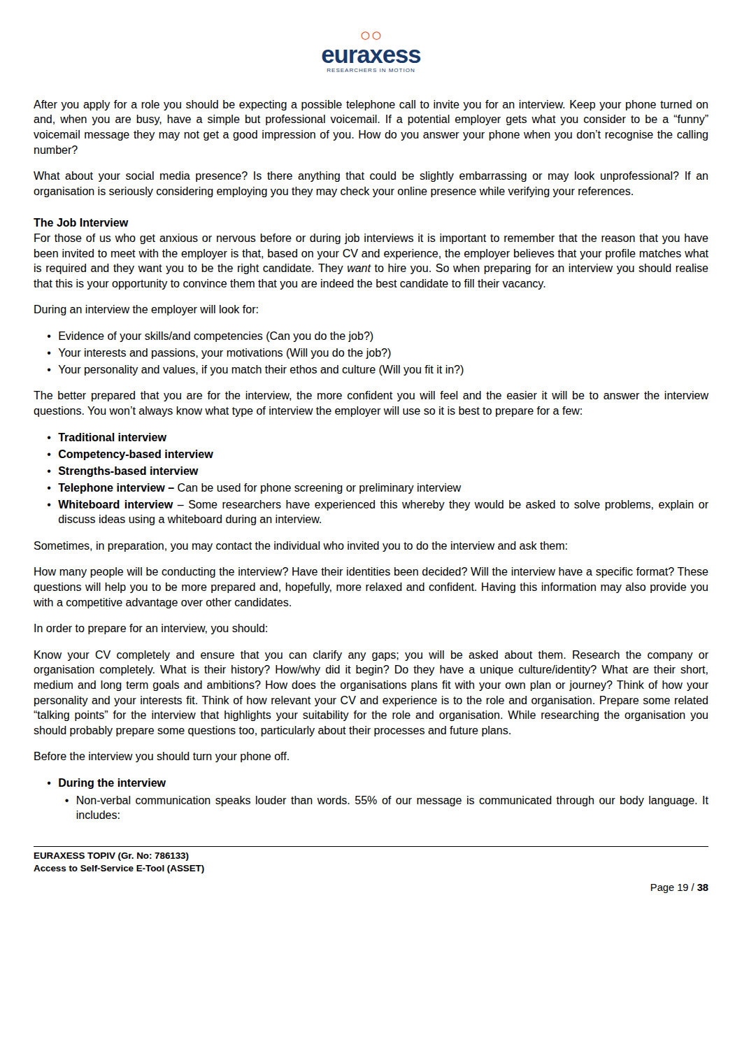○○
euraxess
RESEARCHERS IN MOTION
After you apply for a role you should be expecting a possible telephone call to invite you for an interview. Keep your phone turned on and, when you are busy, have a simple but professional voicemail. If a potential employer gets what you consider to be a “funny” voicemail message they may not get a good impression of you. How do you answer your phone when you don’t recognise the calling number?
What about your social media presence? Is there anything that could be slightly embarrassing or may look unprofessional? If an organisation is seriously considering employing you they may check your online presence while verifying your references.
The Job Interview
For those of us who get anxious or nervous before or during job interviews it is important to remember that the reason that you have been invited to meet with the employer is that, based on your CV and experience, the employer believes that your profile matches what is required and they want you to be the right candidate. They want to hire you. So when preparing for an interview you should realise that this is your opportunity to convince them that you are indeed the best candidate to fill their vacancy.
During an interview the employer will look for:
Evidence of your skills/and competencies (Can you do the job?)
Your interests and passions, your motivations (Will you do the job?)
Your personality and values, if you match their ethos and culture (Will you fit it in?)
The better prepared that you are for the interview, the more confident you will feel and the easier it will be to answer the interview questions. You won’t always know what type of interview the employer will use so it is best to prepare for a few:
Traditional interview
Competency-based interview
Strengths-based interview
Telephone interview – Can be used for phone screening or preliminary interview
Whiteboard interview – Some researchers have experienced this whereby they would be asked to solve problems, explain or discuss ideas using a whiteboard during an interview.
Sometimes, in preparation, you may contact the individual who invited you to do the interview and ask them:
How many people will be conducting the interview? Have their identities been decided? Will the interview have a specific format? These questions will help you to be more prepared and, hopefully, more relaxed and confident. Having this information may also provide you with a competitive advantage over other candidates.
In order to prepare for an interview, you should:
Know your CV completely and ensure that you can clarify any gaps; you will be asked about them. Research the company or organisation completely. What is their history? How/why did it begin? Do they have a unique culture/identity? What are their short, medium and long term goals and ambitions? How does the organisations plans fit with your own plan or journey? Think of how your personality and your interests fit. Think of how relevant your CV and experience is to the role and organisation. Prepare some related “talking points” for the interview that highlights your suitability for the role and organisation. While researching the organisation you should probably prepare some questions too, particularly about their processes and future plans.
Before the interview you should turn your phone off.
During the interview
Non-verbal communication speaks louder than words. 55% of our message is communicated through our body language. It includes:
EURAXESS TOPIV (Gr. No: 786133)
Access to Self-Service E-Tool (ASSET)
Page 19 / 38